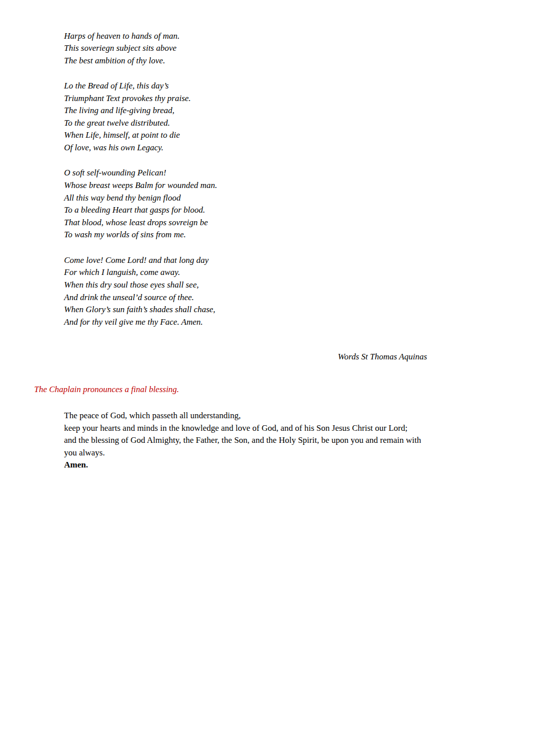Harps of heaven to hands of man.
This soveriegn subject sits above
The best ambition of thy love.
Lo the Bread of Life, this day’s
Triumphant Text provokes thy praise.
The living and life-giving bread,
To the great twelve distributed.
When Life, himself, at point to die
Of love, was his own Legacy.
O soft self-wounding Pelican!
Whose breast weeps Balm for wounded man.
All this way bend thy benign flood
To a bleeding Heart that gasps for blood.
That blood, whose least drops sovreign be
To wash my worlds of sins from me.
Come love! Come Lord! and that long day
For which I languish, come away.
When this dry soul those eyes shall see,
And drink the unseal’d source of thee.
When Glory’s sun faith’s shades shall chase,
And for thy veil give me thy Face. Amen.
Words St Thomas Aquinas
The Chaplain pronounces a final blessing.
The peace of God, which passeth all understanding,
keep your hearts and minds in the knowledge and love of God, and of his Son Jesus Christ our Lord;
and the blessing of God Almighty, the Father, the Son, and the Holy Spirit, be upon you and remain with you always.
Amen.